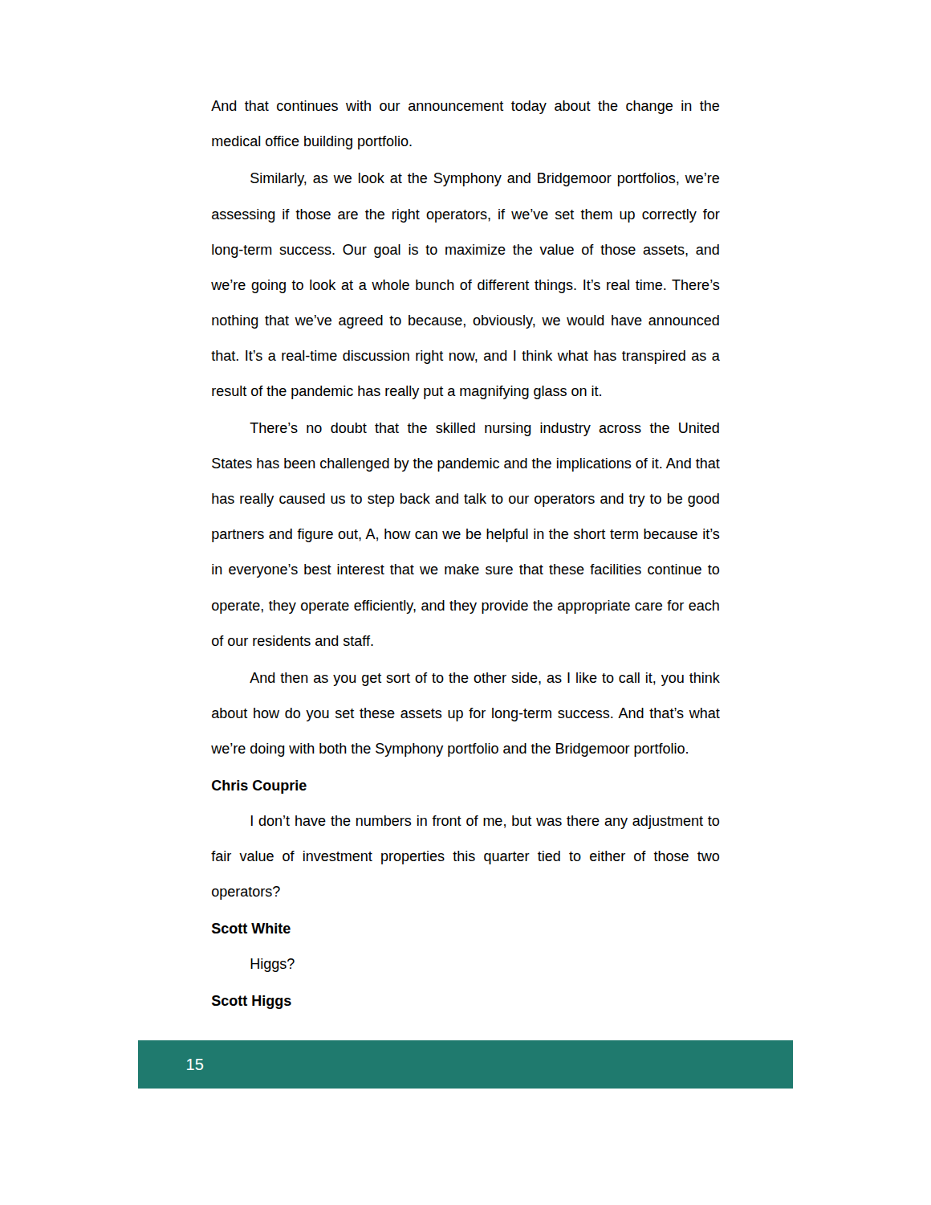And that continues with our announcement today about the change in the medical office building portfolio.
Similarly, as we look at the Symphony and Bridgemoor portfolios, we’re assessing if those are the right operators, if we’ve set them up correctly for long-term success. Our goal is to maximize the value of those assets, and we’re going to look at a whole bunch of different things. It’s real time. There’s nothing that we’ve agreed to because, obviously, we would have announced that. It’s a real-time discussion right now, and I think what has transpired as a result of the pandemic has really put a magnifying glass on it.
There’s no doubt that the skilled nursing industry across the United States has been challenged by the pandemic and the implications of it. And that has really caused us to step back and talk to our operators and try to be good partners and figure out, A, how can we be helpful in the short term because it’s in everyone’s best interest that we make sure that these facilities continue to operate, they operate efficiently, and they provide the appropriate care for each of our residents and staff.
And then as you get sort of to the other side, as I like to call it, you think about how do you set these assets up for long-term success. And that’s what we’re doing with both the Symphony portfolio and the Bridgemoor portfolio.
Chris Couprie
I don’t have the numbers in front of me, but was there any adjustment to fair value of investment properties this quarter tied to either of those two operators?
Scott White
Higgs?
Scott Higgs
15